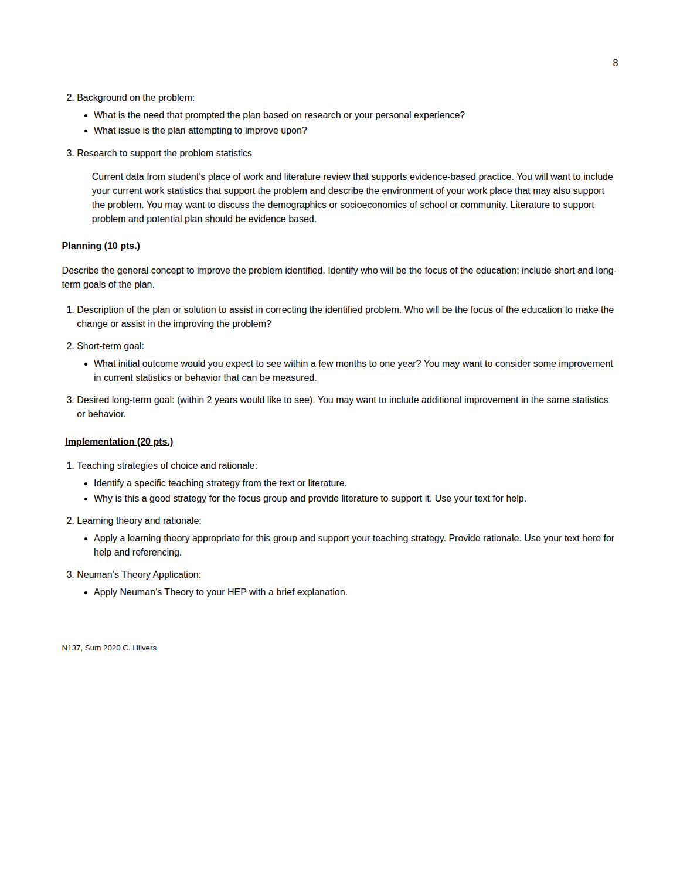8
Background on the problem:
What is the need that prompted the plan based on research or your personal experience?
What issue is the plan attempting to improve upon?
Research to support the problem statistics
Current data from student’s place of work and literature review that supports evidence-based practice. You will want to include your current work statistics that support the problem and describe the environment of your work place that may also support the problem. You may want to discuss the demographics or socioeconomics of school or community. Literature to support problem and potential plan should be evidence based.
Planning (10 pts.)
Describe the general concept to improve the problem identified. Identify who will be the focus of the education; include short and long-term goals of the plan.
Description of the plan or solution to assist in correcting the identified problem. Who will be the focus of the education to make the change or assist in the improving the problem?
Short-term goal:
What initial outcome would you expect to see within a few months to one year? You may want to consider some improvement in current statistics or behavior that can be measured.
Desired long-term goal: (within 2 years would like to see). You may want to include additional improvement in the same statistics or behavior.
Implementation (20 pts.)
Teaching strategies of choice and rationale:
Identify a specific teaching strategy from the text or literature.
Why is this a good strategy for the focus group and provide literature to support it. Use your text for help.
Learning theory and rationale:
Apply a learning theory appropriate for this group and support your teaching strategy. Provide rationale. Use your text here for help and referencing.
Neuman’s Theory Application:
Apply Neuman’s Theory to your HEP with a brief explanation.
N137, Sum 2020 C. Hilvers